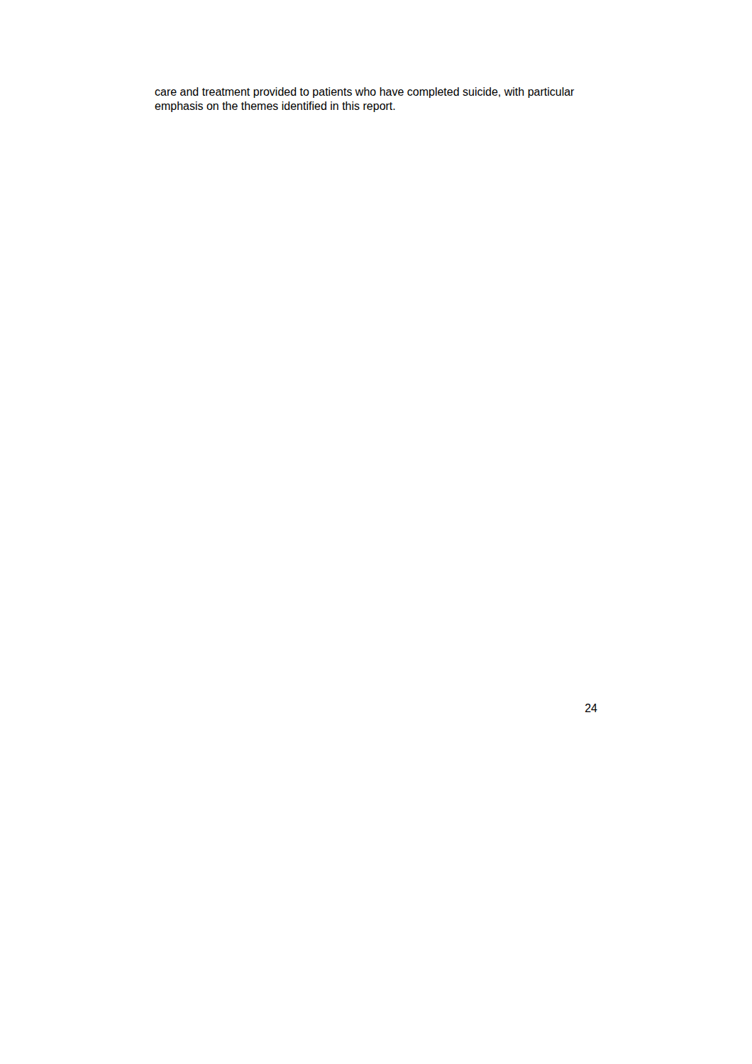care and treatment provided to patients who have completed suicide, with particular emphasis on the themes identified in this report.
24